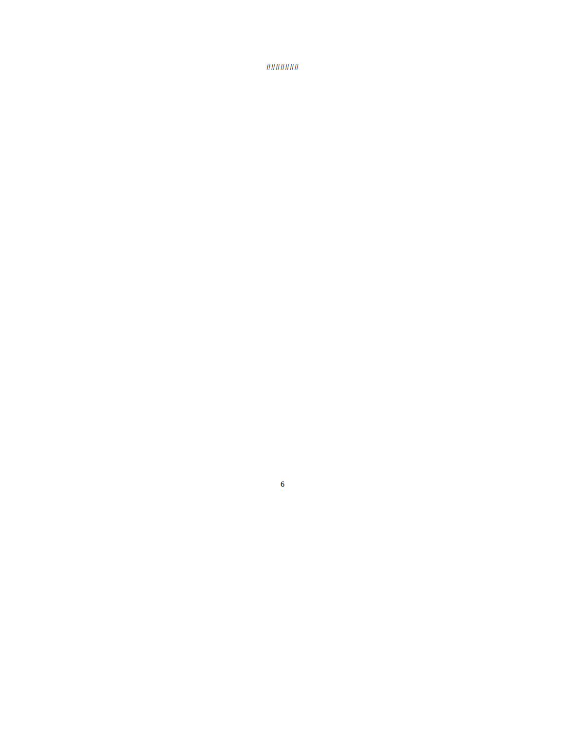#######
6